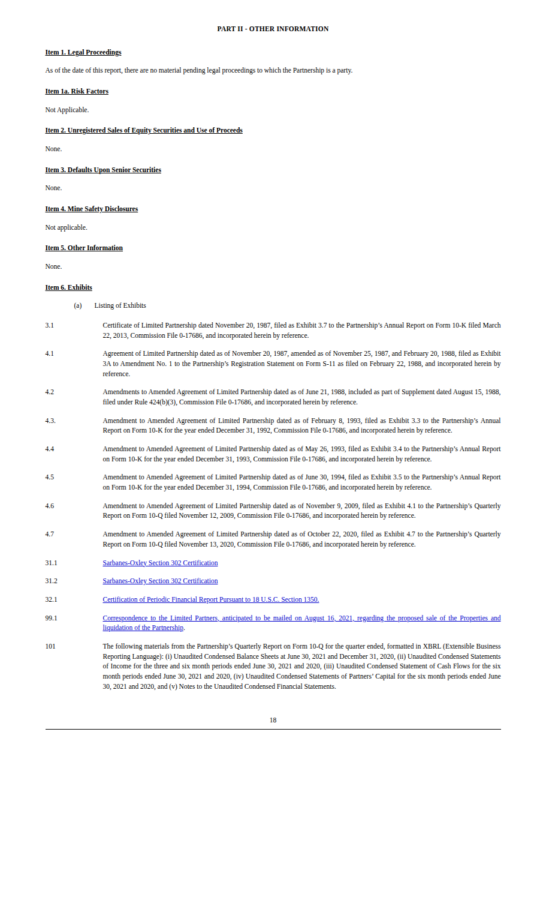PART II - OTHER INFORMATION
Item 1. Legal Proceedings
As of the date of this report, there are no material pending legal proceedings to which the Partnership is a party.
Item 1a. Risk Factors
Not Applicable.
Item 2. Unregistered Sales of Equity Securities and Use of Proceeds
None.
Item 3. Defaults Upon Senior Securities
None.
Item 4. Mine Safety Disclosures
Not applicable.
Item 5. Other Information
None.
Item 6. Exhibits
(a) Listing of Exhibits
| 3.1 | Certificate of Limited Partnership dated November 20, 1987, filed as Exhibit 3.7 to the Partnership’s Annual Report on Form 10-K filed March 22, 2013, Commission File 0-17686, and incorporated herein by reference. |
| 4.1 | Agreement of Limited Partnership dated as of November 20, 1987, amended as of November 25, 1987, and February 20, 1988, filed as Exhibit 3A to Amendment No. 1 to the Partnership’s Registration Statement on Form S-11 as filed on February 22, 1988, and incorporated herein by reference. |
| 4.2 | Amendments to Amended Agreement of Limited Partnership dated as of June 21, 1988, included as part of Supplement dated August 15, 1988, filed under Rule 424(b)(3), Commission File 0-17686, and incorporated herein by reference. |
| 4.3. | Amendment to Amended Agreement of Limited Partnership dated as of February 8, 1993, filed as Exhibit 3.3 to the Partnership’s Annual Report on Form 10-K for the year ended December 31, 1992, Commission File 0-17686, and incorporated herein by reference. |
| 4.4 | Amendment to Amended Agreement of Limited Partnership dated as of May 26, 1993, filed as Exhibit 3.4 to the Partnership’s Annual Report on Form 10-K for the year ended December 31, 1993, Commission File 0-17686, and incorporated herein by reference. |
| 4.5 | Amendment to Amended Agreement of Limited Partnership dated as of June 30, 1994, filed as Exhibit 3.5 to the Partnership’s Annual Report on Form 10-K for the year ended December 31, 1994, Commission File 0-17686, and incorporated herein by reference. |
| 4.6 | Amendment to Amended Agreement of Limited Partnership dated as of November 9, 2009, filed as Exhibit 4.1 to the Partnership’s Quarterly Report on Form 10-Q filed November 12, 2009, Commission File 0-17686, and incorporated herein by reference. |
| 4.7 | Amendment to Amended Agreement of Limited Partnership dated as of October 22, 2020, filed as Exhibit 4.7 to the Partnership’s Quarterly Report on Form 10-Q filed November 13, 2020, Commission File 0-17686, and incorporated herein by reference. |
| 31.1 | Sarbanes-Oxley Section 302 Certification |
| 31.2 | Sarbanes-Oxley Section 302 Certification |
| 32.1 | Certification of Periodic Financial Report Pursuant to 18 U.S.C. Section 1350. |
| 99.1 | Correspondence to the Limited Partners, anticipated to be mailed on August 16, 2021, regarding the proposed sale of the Properties and liquidation of the Partnership . |
| 101 | The following materials from the Partnership’s Quarterly Report on Form 10-Q for the quarter ended, formatted in XBRL (Extensible Business Reporting Language): (i) Unaudited Condensed Balance Sheets at June 30, 2021 and December 31, 2020, (ii) Unaudited Condensed Statements of Income for the three and six month periods ended June 30, 2021 and 2020, (iii) Unaudited Condensed Statement of Cash Flows for the six month periods ended June 30, 2021 and 2020, (iv) Unaudited Condensed Statements of Partners’ Capital for the six month periods ended June 30, 2021 and 2020, and (v) Notes to the Unaudited Condensed Financial Statements. |
18